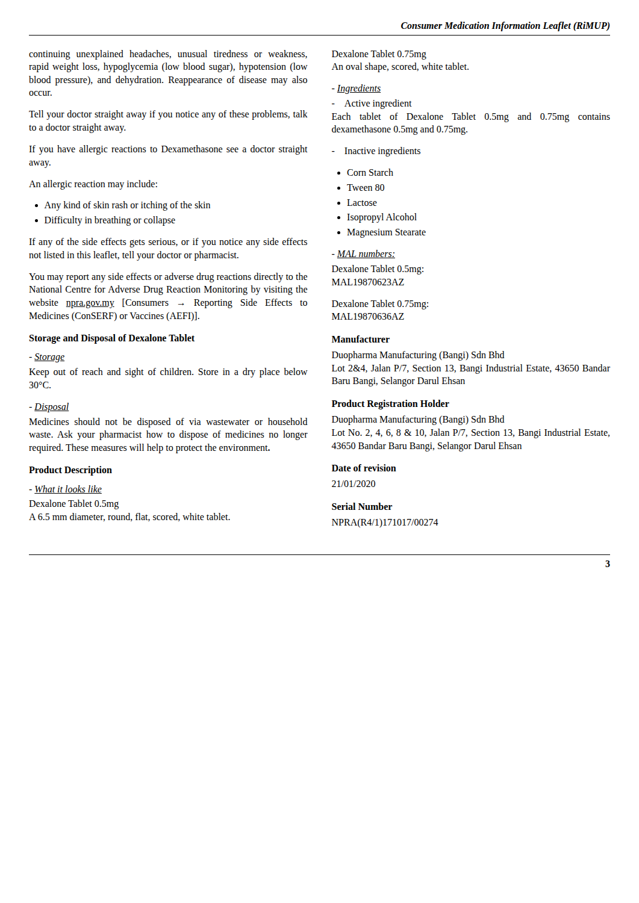Consumer Medication Information Leaflet (RiMUP)
continuing unexplained headaches, unusual tiredness or weakness, rapid weight loss, hypoglycemia (low blood sugar), hypotension (low blood pressure), and dehydration. Reappearance of disease may also occur.
Tell your doctor straight away if you notice any of these problems, talk to a doctor straight away.
If you have allergic reactions to Dexamethasone see a doctor straight away.
An allergic reaction may include:
Any kind of skin rash or itching of the skin
Difficulty in breathing or collapse
If any of the side effects gets serious, or if you notice any side effects not listed in this leaflet, tell your doctor or pharmacist.
You may report any side effects or adverse drug reactions directly to the National Centre for Adverse Drug Reaction Monitoring by visiting the website npra.gov.my [Consumers → Reporting Side Effects to Medicines (ConSERF) or Vaccines (AEFI)].
Storage and Disposal of Dexalone Tablet
- Storage
Keep out of reach and sight of children. Store in a dry place below 30°C.
- Disposal
Medicines should not be disposed of via wastewater or household waste. Ask your pharmacist how to dispose of medicines no longer required. These measures will help to protect the environment.
Product Description
- What it looks like
Dexalone Tablet 0.5mg
A 6.5 mm diameter, round, flat, scored, white tablet.
Dexalone Tablet 0.75mg
An oval shape, scored, white tablet.
- Ingredients
- Active ingredient
Each tablet of Dexalone Tablet 0.5mg and 0.75mg contains dexamethasone 0.5mg and 0.75mg.
- Inactive ingredients
Corn Starch
Tween 80
Lactose
Isopropyl Alcohol
Magnesium Stearate
- MAL numbers:
Dexalone Tablet 0.5mg:
MAL19870623AZ
Dexalone Tablet 0.75mg:
MAL19870636AZ
Manufacturer
Duopharma Manufacturing (Bangi) Sdn Bhd
Lot 2&4, Jalan P/7, Section 13, Bangi Industrial Estate, 43650 Bandar Baru Bangi, Selangor Darul Ehsan
Product Registration Holder
Duopharma Manufacturing (Bangi) Sdn Bhd
Lot No. 2, 4, 6, 8 & 10, Jalan P/7, Section 13, Bangi Industrial Estate, 43650 Bandar Baru Bangi, Selangor Darul Ehsan
Date of revision
21/01/2020
Serial Number
NPRA(R4/1)171017/00274
3